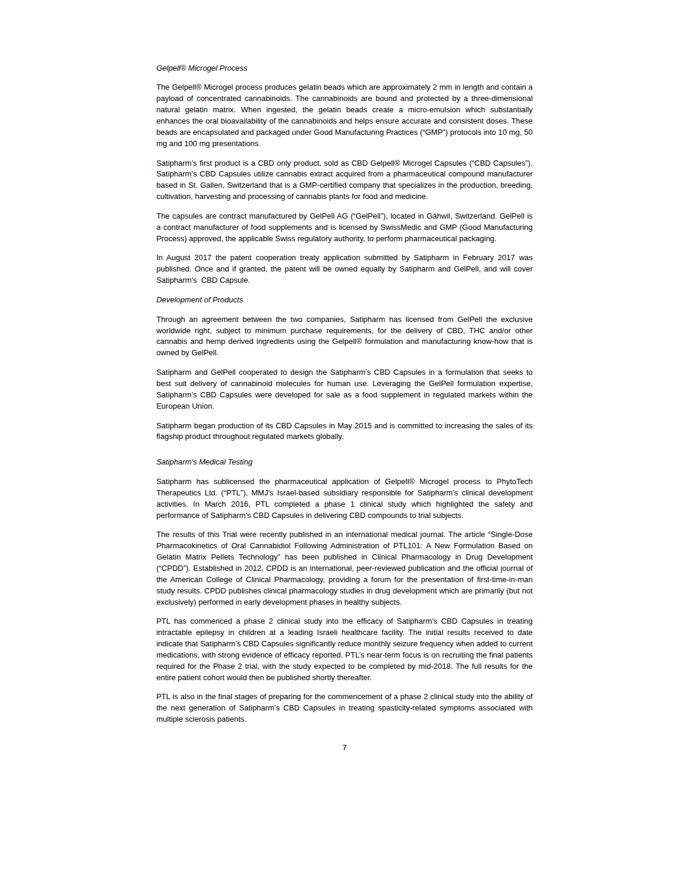Gelpell® Microgel Process
The Gelpell® Microgel process produces gelatin beads which are approximately 2 mm in length and contain a payload of concentrated cannabinoids. The cannabinoids are bound and protected by a three-dimensional natural gelatin matrix. When ingested, the gelatin beads create a micro-emulsion which substantially enhances the oral bioavailability of the cannabinoids and helps ensure accurate and consistent doses. These beads are encapsulated and packaged under Good Manufacturing Practices (“GMP”) protocols into 10 mg, 50 mg and 100 mg presentations.
Satipharm’s first product is a CBD only product, sold as CBD Gelpell® Microgel Capsules (“CBD Capsules”). Satipharm's CBD Capsules utilize cannabis extract acquired from a pharmaceutical compound manufacturer based in St. Gallen, Switzerland that is a GMP-certified company that specializes in the production, breeding, cultivation, harvesting and processing of cannabis plants for food and medicine.
The capsules are contract manufactured by GelPell AG (“GelPell”), located in Gähwil, Switzerland. GelPell is a contract manufacturer of food supplements and is licensed by SwissMedic and GMP (Good Manufacturing Process) approved, the applicable Swiss regulatory authority, to perform pharmaceutical packaging.
In August 2017 the patent cooperation treaty application submitted by Satipharm in February 2017 was published. Once and if granted, the patent will be owned equally by Satipharm and GelPell, and will cover Satipharm's CBD Capsule.
Development of Products
Through an agreement between the two companies, Satipharm has licensed from GelPell the exclusive worldwide right, subject to minimum purchase requirements, for the delivery of CBD, THC and/or other cannabis and hemp derived ingredients using the Gelpell® formulation and manufacturing know-how that is owned by GelPell.
Satipharm and GelPell cooperated to design the Satipharm’s CBD Capsules in a formulation that seeks to best suit delivery of cannabinoid molecules for human use. Leveraging the GelPell formulation expertise, Satipharm’s CBD Capsules were developed for sale as a food supplement in regulated markets within the European Union.
Satipharm began production of its CBD Capsules in May 2015 and is committed to increasing the sales of its flagship product throughout regulated markets globally.
Satipharm's Medical Testing
Satipharm has sublicensed the pharmaceutical application of Gelpell® Microgel process to PhytoTech Therapeutics Ltd. (“PTL”), MMJ's Israel-based subsidiary responsible for Satipharm's clinical development activities. In March 2016, PTL completed a phase 1 clinical study which highlighted the safety and performance of Satipharm's CBD Capsules in delivering CBD compounds to trial subjects.
The results of this Trial were recently published in an international medical journal. The article “Single-Dose Pharmacokinetics of Oral Cannabidiol Following Administration of PTL101: A New Formulation Based on Gelatin Matrix Pellets Technology” has been published in Clinical Pharmacology in Drug Development (“CPDD”). Established in 2012, CPDD is an international, peer-reviewed publication and the official journal of the American College of Clinical Pharmacology, providing a forum for the presentation of first-time-in-man study results. CPDD publishes clinical pharmacology studies in drug development which are primarily (but not exclusively) performed in early development phases in healthy subjects.
PTL has commenced a phase 2 clinical study into the efficacy of Satipharm’s CBD Capsules in treating intractable epilepsy in children at a leading Israeli healthcare facility. The initial results received to date indicate that Satipharm’s CBD Capsules significantly reduce monthly seizure frequency when added to current medications, with strong evidence of efficacy reported. PTL’s near-term focus is on recruiting the final patients required for the Phase 2 trial, with the study expected to be completed by mid-2018. The full results for the entire patient cohort would then be published shortly thereafter.
PTL is also in the final stages of preparing for the commencement of a phase 2 clinical study into the ability of the next generation of Satipharm’s CBD Capsules in treating spasticity-related symptoms associated with multiple sclerosis patients.
7